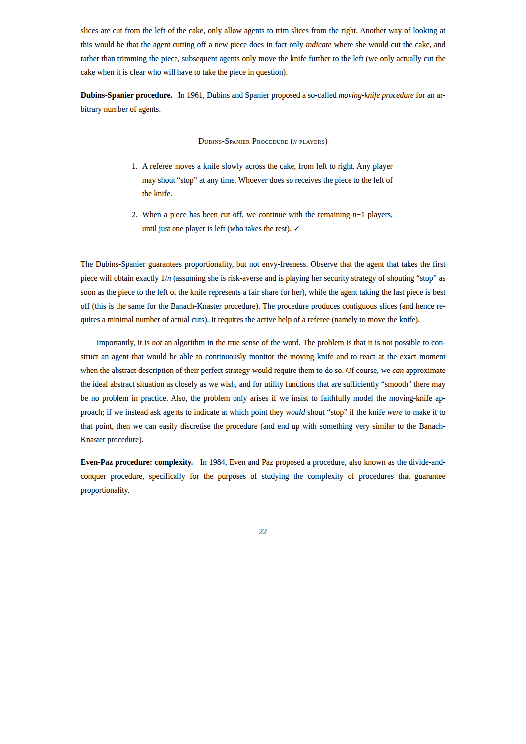slices are cut from the left of the cake, only allow agents to trim slices from the right. Another way of looking at this would be that the agent cutting off a new piece does in fact only indicate where she would cut the cake, and rather than trimming the piece, subsequent agents only move the knife further to the left (we only actually cut the cake when it is clear who will have to take the piece in question).
Dubins-Spanier procedure. In 1961, Dubins and Spanier proposed a so-called moving-knife procedure for an arbitrary number of agents.
Dubins-Spanier Procedure (n players)
A referee moves a knife slowly across the cake, from left to right. Any player may shout “stop” at any time. Whoever does so receives the piece to the left of the knife.
When a piece has been cut off, we continue with the remaining n−1 players, until just one player is left (who takes the rest). ✓
The Dubins-Spanier guarantees proportionality, but not envy-freeness. Observe that the agent that takes the first piece will obtain exactly 1/n (assuming she is risk-averse and is playing her security strategy of shouting “stop” as soon as the piece to the left of the knife represents a fair share for her), while the agent taking the last piece is best off (this is the same for the Banach-Knaster procedure). The procedure produces contiguous slices (and hence requires a minimal number of actual cuts). It requires the active help of a referee (namely to move the knife).
Importantly, it is not an algorithm in the true sense of the word. The problem is that it is not possible to construct an agent that would be able to continuously monitor the moving knife and to react at the exact moment when the abstract description of their perfect strategy would require them to do so. Of course, we can approximate the ideal abstract situation as closely as we wish, and for utility functions that are sufficiently “smooth” there may be no problem in practice. Also, the problem only arises if we insist to faithfully model the moving-knife approach; if we instead ask agents to indicate at which point they would shout “stop” if the knife were to make it to that point, then we can easily discretise the procedure (and end up with something very similar to the Banach-Knaster procedure).
Even-Paz procedure: complexity. In 1984, Even and Paz proposed a procedure, also known as the divide-and-conquer procedure, specifically for the purposes of studying the complexity of procedures that guarantee proportionality.
22